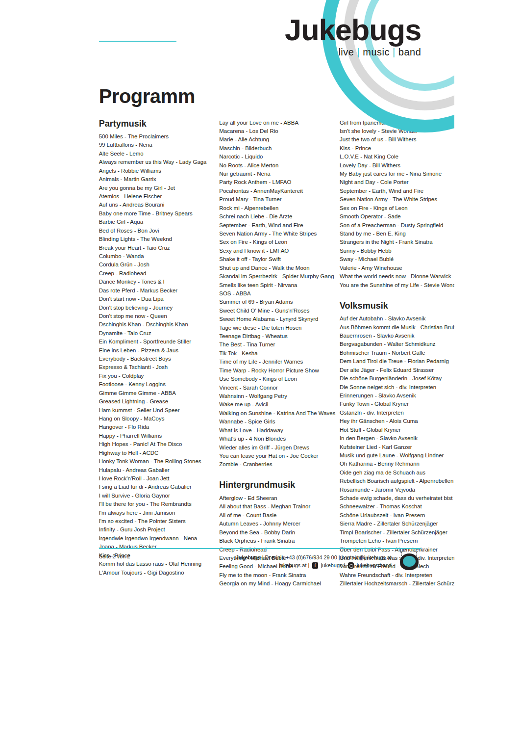Jukebugs
live | music | band
Programm
Partymusik
500 Miles - The Proclaimers
99 Luftballons - Nena
Alte Seele - Lemo
Always remember us this Way - Lady Gaga
Angels - Robbie Williams
Animals - Martin Garrix
Are you gonna be my Girl - Jet
Atemlos - Helene Fischer
Auf uns - Andreas Bourani
Baby one more Time - Britney Spears
Barbie Girl - Aqua
Bed of Roses - Bon Jovi
Blinding Lights - The Weeknd
Break your Heart - Taio Cruz
Columbo - Wanda
Cordula Grün - Josh
Creep - Radiohead
Dance Monkey - Tones & I
Das rote Pferd - Markus Becker
Don't start now - Dua Lipa
Don't stop believing - Journey
Don't stop me now - Queen
Dschinghis Khan - Dschinghis Khan
Dynamite - Taio Cruz
Ein Kompliment - Sportfreunde Stiller
Eine ins Leben - Pizzera & Jaus
Everybody - Backstreet Boys
Expresso & Tschianti - Josh
Fix you - Coldplay
Footloose - Kenny Loggins
Gimme Gimme Gimme - ABBA
Greased Lightning - Grease
Ham kummst - Seiler Und Speer
Hang on Sloopy - MaCoys
Hangover - Flo Rida
Happy - Pharrell Williams
High Hopes - Panic! At The Disco
Highway to Hell - ACDC
Honky Tonk Woman - The Rolling Stones
Hulapalu - Andreas Gabalier
I love Rock'n'Roll - Joan Jett
I sing a Liad für di - Andreas Gabalier
I will Survive - Gloria Gaynor
I'll be there for you - The Rembrandts
I'm always here - Jimi Jamison
I'm so excited - The Pointer Sisters
Infinity - Guru Josh Project
Irgendwie Irgendwo Irgendwann - Nena
Joana - Markus Becker
Kiss - Prince
Komm hol das Lasso raus - Olaf Henning
L'Amour Toujours - Gigi Dagostino
Lay all your Love on me - ABBA
Macarena - Los Del Rio
Marie - Alle Achtung
Maschin - Bilderbuch
Narcotic - Liquido
No Roots - Alice Merton
Nur geträumt - Nena
Party Rock Anthem - LMFAO
Pocahontas - AnnenMayKantereit
Proud Mary - Tina Turner
Rock mi - Alpenrebellen
Schrei nach Liebe - Die Ärzte
September - Earth, Wind and Fire
Seven Nation Army - The White Stripes
Sex on Fire - Kings of Leon
Sexy and I know it - LMFAO
Shake it off - Taylor Swift
Shut up and Dance - Walk the Moon
Skandal im Sperrbezirk - Spider Murphy Gang
Smells like teen Spirit - Nirvana
SOS - ABBA
Summer of 69 - Bryan Adams
Sweet Child O' Mine - Guns'n'Roses
Sweet Home Alabama - Lynyrd Skynyrd
Tage wie diese - Die toten Hosen
Teenage Dirtbag - Wheatus
The Best - Tina Turner
Tik Tok - Kesha
Time of my Life - Jennifer Warnes
Time Warp - Rocky Horror Picture Show
Use Somebody - Kings of Leon
Vincent - Sarah Connor
Wahnsinn - Wolfgang Petry
Wake me up - Avicii
Walking on Sunshine - Katrina And The Waves
Wannabe - Spice Girls
What is Love - Haddaway
What's up - 4 Non Blondes
Wieder alles im Griff - Jürgen Drews
You can leave your Hat on - Joe Cocker
Zombie - Cranberries
Hintergrundmusik
Afterglow - Ed Sheeran
All about that Bass - Meghan Trainor
All of me - Count Basie
Autumn Leaves - Johnny Mercer
Beyond the Sea - Bobby Darin
Black Orpheus - Frank Sinatra
Creep - Radiohead
Everything - Michael Bublé
Feeling Good - Michael Bublé
Fly me to the moon - Frank Sinatra
Georgia on my Mind - Hoagy Carmichael
Girl from Ipanema - Antônio Carlos Jobim
Isn't she lovely - Stevie Wonder
Just the two of us - Bill Withers
Kiss - Prince
L.O.V.E - Nat King Cole
Lovely Day - Bill Withers
My Baby just cares for me - Nina Simone
Night and Day - Cole Porter
September - Earth, Wind and Fire
Seven Nation Army - The White Stripes
Sex on Fire - Kings of Leon
Smooth Operator - Sade
Son of a Preacherman - Dusty Springfield
Stand by me - Ben E. King
Strangers in the Night - Frank Sinatra
Sunny - Bobby Hebb
Sway - Michael Bublé
Valerie - Amy Winehouse
What the world needs now - Dionne Warwick
You are the Sunshine of my Life - Stevie Wonder
Volksmusik
Auf der Autobahn - Slavko Avsenik
Aus Böhmen kommt die Musik - Christian Bruhn
Bauernrosen - Slavko Avsenik
Bergvagabunden - Walter Schmidkunz
Böhmischer Traum - Norbert Gälle
Dem Land Tirol die Treue - Florian Pedarnig
Der alte Jäger - Felix Eduard Strasser
Die schöne Burgenländerin - Josef Kötay
Die Sonne neiget sich - div. Interpreten
Erinnerungen - Slavko Avsenik
Funky Town - Global Kryner
Gstanzln - div. Interpreten
Hey ihr Gänschen - Alois Cuma
Hot Stuff - Global Kryner
In den Bergen - Slavko Avsenik
Kufsteiner Lied - Karl Ganzer
Musik und gute Laune - Wolfgang Lindner
Oh Katharina - Benny Rehmann
Oide geh ziag ma de Schuach aus
Rebellisch Boarisch aufgspielt - Alpenrebellen
Rosamunde - Jaromir Vejvoda
Schade ewig schade, dass du verheiratet bist
Schneewalzer - Thomas Koschat
Schöne Urlaubszeit - Ivan Presern
Sierra Madre - Zillertaler Schürzenjäger
Timpl Boarischer - Zillertaler Schürzenjäger
Trompeten Echo - Ivan Presern
Über den Loibl Pass - Alpenoberkrainer
Und i will enk hiatz was singa - div. Interpreten
Von Freund zu Freund - Viera Blech
Wahre Freundschaft - div. Interpreten
Zillertaler Hochzeitsmarsch - Zillertaler Schürzenjäger
Seite 2 von 2
Jukebugs | Dominik +43 (0)676/934 29 00 | kontakt@jukebugs.at
jukebugs.at | jukebugs | jukebugs.band